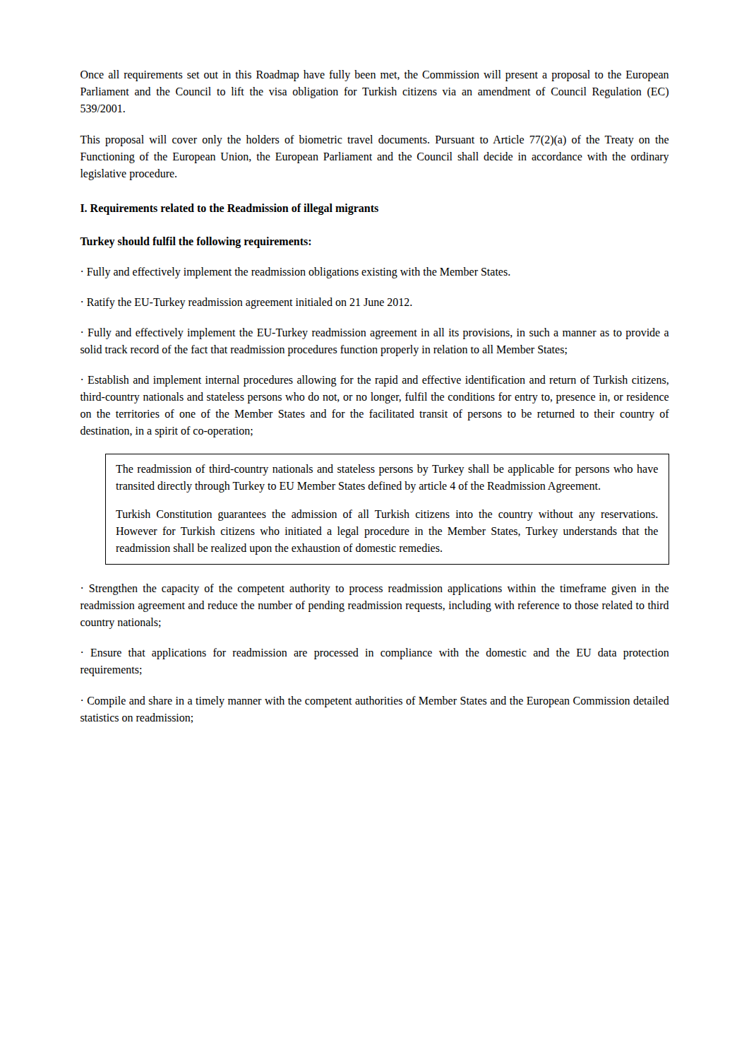Once all requirements set out in this Roadmap have fully been met, the Commission will present a proposal to the European Parliament and the Council to lift the visa obligation for Turkish citizens via an amendment of Council Regulation (EC) 539/2001.
This proposal will cover only the holders of biometric travel documents. Pursuant to Article 77(2)(a) of the Treaty on the Functioning of the European Union, the European Parliament and the Council shall decide in accordance with the ordinary legislative procedure.
I. Requirements related to the Readmission of illegal migrants
Turkey should fulfil the following requirements:
· Fully and effectively implement the readmission obligations existing with the Member States.
· Ratify the EU-Turkey readmission agreement initialed on 21 June 2012.
· Fully and effectively implement the EU-Turkey readmission agreement in all its provisions, in such a manner as to provide a solid track record of the fact that readmission procedures function properly in relation to all Member States;
· Establish and implement internal procedures allowing for the rapid and effective identification and return of Turkish citizens, third-country nationals and stateless persons who do not, or no longer, fulfil the conditions for entry to, presence in, or residence on the territories of one of the Member States and for the facilitated transit of persons to be returned to their country of destination, in a spirit of co-operation;
The readmission of third-country nationals and stateless persons by Turkey shall be applicable for persons who have transited directly through Turkey to EU Member States defined by article 4 of the Readmission Agreement.
Turkish Constitution guarantees the admission of all Turkish citizens into the country without any reservations. However for Turkish citizens who initiated a legal procedure in the Member States, Turkey understands that the readmission shall be realized upon the exhaustion of domestic remedies.
· Strengthen the capacity of the competent authority to process readmission applications within the timeframe given in the readmission agreement and reduce the number of pending readmission requests, including with reference to those related to third country nationals;
· Ensure that applications for readmission are processed in compliance with the domestic and the EU data protection requirements;
· Compile and share in a timely manner with the competent authorities of Member States and the European Commission detailed statistics on readmission;